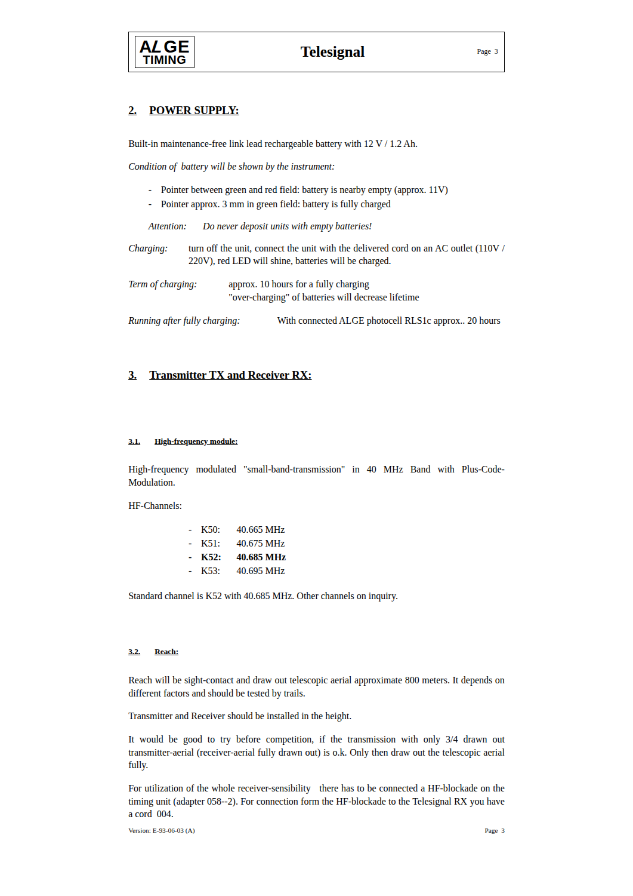ALGE TIMING
Telesignal
Page 3
2. POWER SUPPLY:
Built-in maintenance-free link lead rechargeable battery with 12 V / 1.2 Ah.
Condition of battery will be shown by the instrument:
-Pointer between green and red field: battery is nearby empty (approx. 11V)
-Pointer approx. 3 mm in green field: battery is fully charged
Attention: Do never deposit units with empty batteries!
Charging:
turn off the unit, connect the unit with the delivered cord on an AC outlet (110V / 220V), red LED will shine, batteries will be charged.
Term of charging:
approx. 10 hours for a fully charging
"over-charging" of batteries will decrease lifetime
Running after fully charging:
With connected ALGE photocell RLS1c approx.. 20 hours
3. Transmitter TX and Receiver RX:
3.1. High-frequency module:
High-frequency modulated "small-band-transmission" in 40 MHz Band with Plus-Code-Modulation.
HF-Channels:
-K50: 40.665 MHz
-K51: 40.675 MHz
-K52: 40.685 MHz
-K53: 40.695 MHz
Standard channel is K52 with 40.685 MHz. Other channels on inquiry.
3.2. Reach:
Reach will be sight-contact and draw out telescopic aerial approximate 800 meters. It depends on different factors and should be tested by trails.
Transmitter and Receiver should be installed in the height.
It would be good to try before competition, if the transmission with only 3/4 drawn out transmitter-aerial (receiver-aerial fully drawn out) is o.k. Only then draw out the telescopic aerial fully.
For utilization of the whole receiver-sensibility there has to be connected a HF-blockade on the timing unit (adapter 058--2). For connection form the HF-blockade to the Telesignal RX you have a cord 004.
Version: E-93-06-03 (A)
Page 3